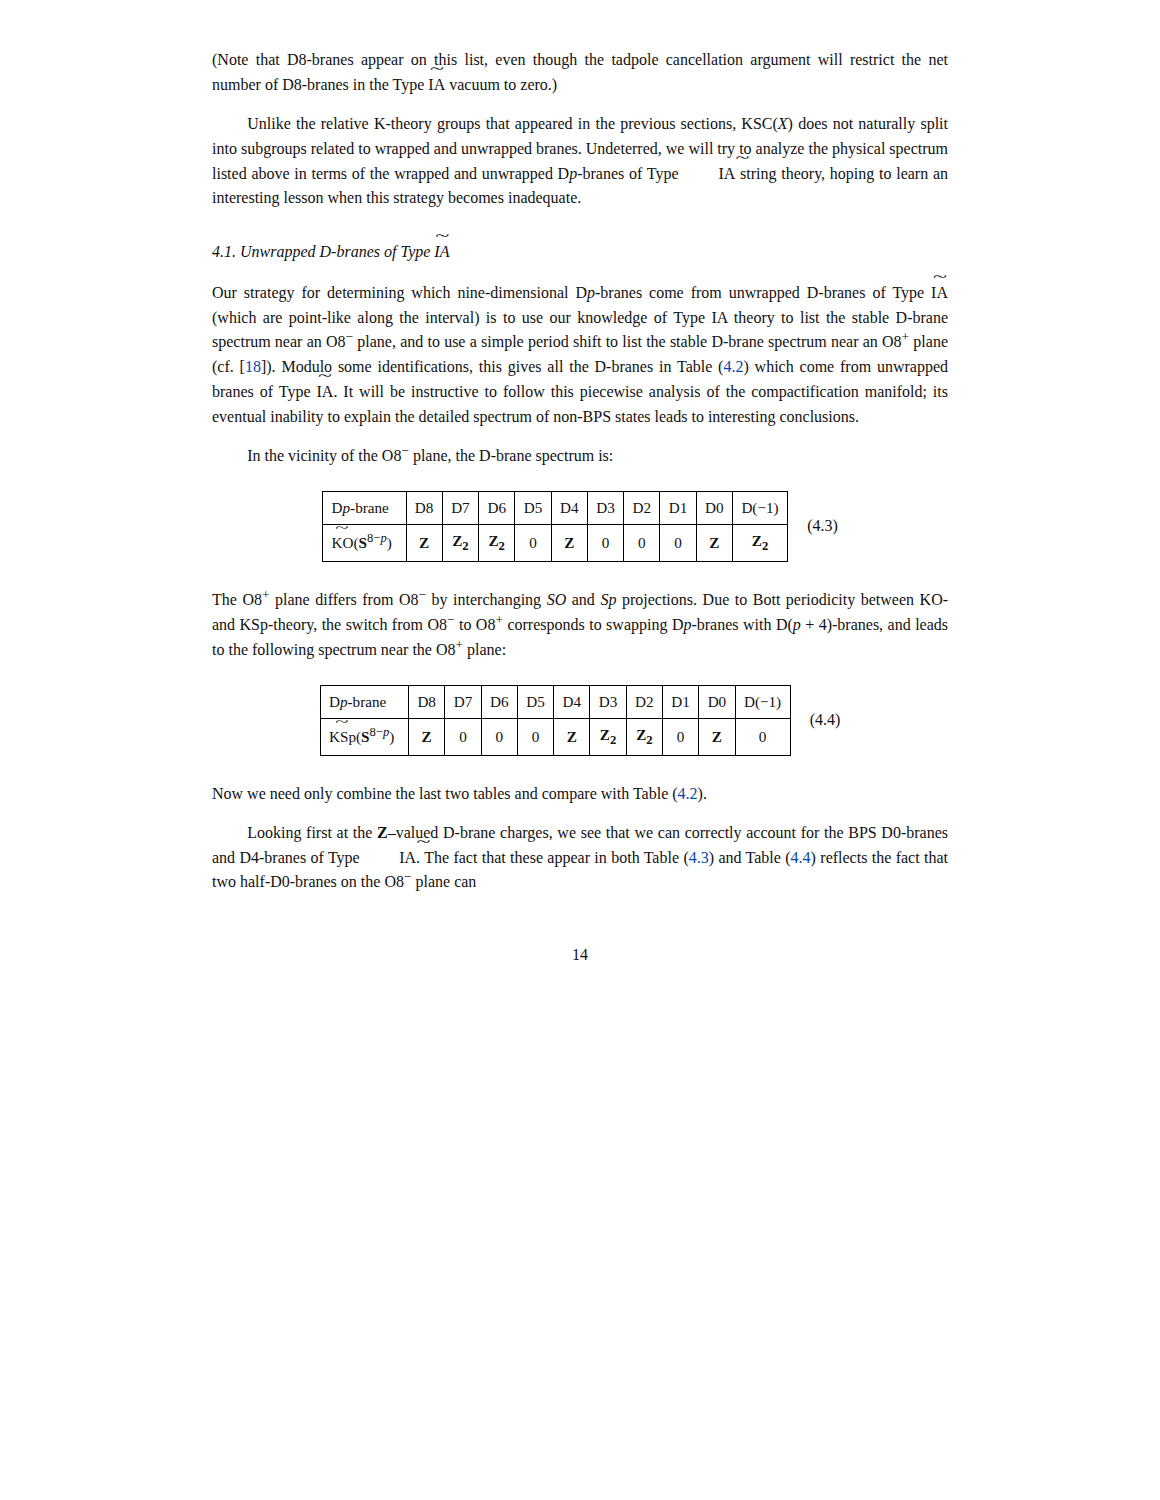(Note that D8-branes appear on this list, even though the tadpole cancellation argument will restrict the net number of D8-branes in the Type IA vacuum to zero.)
Unlike the relative K-theory groups that appeared in the previous sections, KSC(X) does not naturally split into subgroups related to wrapped and unwrapped branes. Undeterred, we will try to analyze the physical spectrum listed above in terms of the wrapped and unwrapped Dp-branes of Type IA string theory, hoping to learn an interesting lesson when this strategy becomes inadequate.
4.1. Unwrapped D-branes of Type IA
Our strategy for determining which nine-dimensional Dp-branes come from unwrapped D-branes of Type IA (which are point-like along the interval) is to use our knowledge of Type IA theory to list the stable D-brane spectrum near an O8− plane, and to use a simple period shift to list the stable D-brane spectrum near an O8+ plane (cf. [18]). Modulo some identifications, this gives all the D-branes in Table (4.2) which come from unwrapped branes of Type IA. It will be instructive to follow this piecewise analysis of the compactification manifold; its eventual inability to explain the detailed spectrum of non-BPS states leads to interesting conclusions.
In the vicinity of the O8− plane, the D-brane spectrum is:
| D p -brane | D8 | D7 | D6 | D5 | D4 | D3 | D2 | D1 | D0 | D(−1) |
| --- | --- | --- | --- | --- | --- | --- | --- | --- | --- | --- |
| KO ( S 8− p ) | Z | Z 2 | Z 2 | 0 | Z | 0 | 0 | 0 | Z | Z 2 |
(4.3)
The O8+ plane differs from O8− by interchanging SO and Sp projections. Due to Bott periodicity between KO- and KSp-theory, the switch from O8− to O8+ corresponds to swapping Dp-branes with D(p + 4)-branes, and leads to the following spectrum near the O8+ plane:
| D p -brane | D8 | D7 | D6 | D5 | D4 | D3 | D2 | D1 | D0 | D(−1) |
| --- | --- | --- | --- | --- | --- | --- | --- | --- | --- | --- |
| KSp ( S 8− p ) | Z | 0 | 0 | 0 | Z | Z 2 | Z 2 | 0 | Z | 0 |
(4.4)
Now we need only combine the last two tables and compare with Table (4.2).
Looking first at the Z–valued D-brane charges, we see that we can correctly account for the BPS D0-branes and D4-branes of Type IA. The fact that these appear in both Table (4.3) and Table (4.4) reflects the fact that two half-D0-branes on the O8− plane can
14